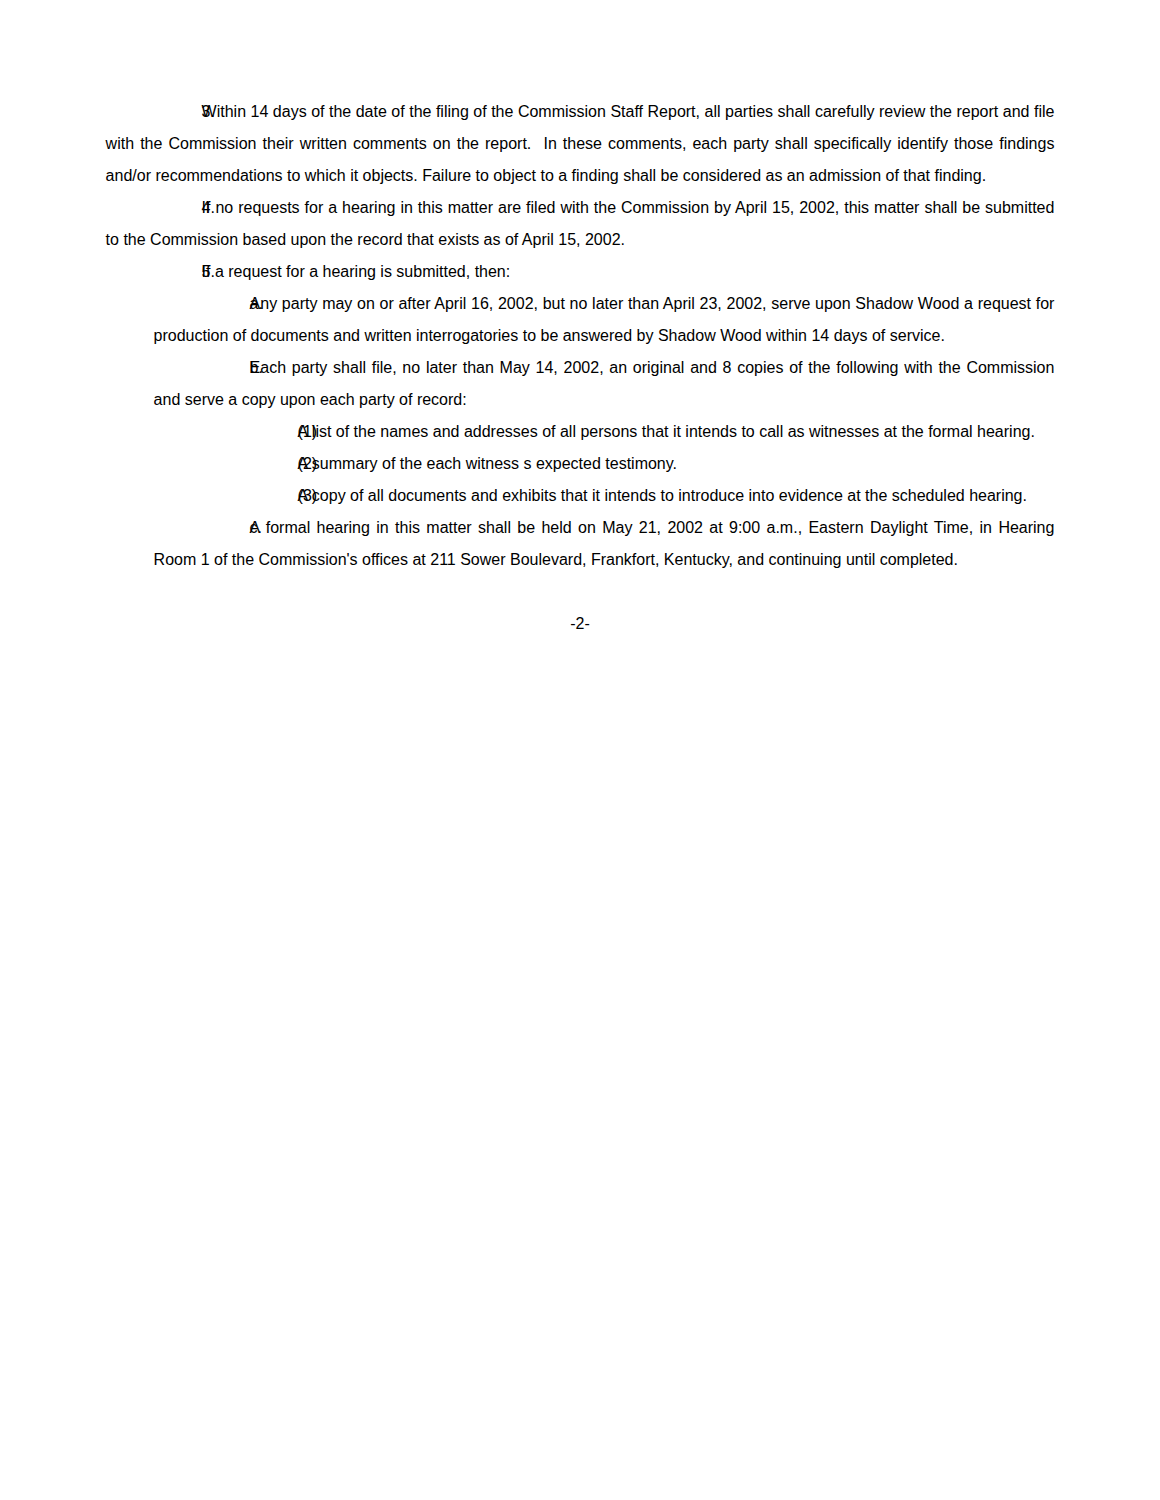3. Within 14 days of the date of the filing of the Commission Staff Report, all parties shall carefully review the report and file with the Commission their written comments on the report. In these comments, each party shall specifically identify those findings and/or recommendations to which it objects. Failure to object to a finding shall be considered as an admission of that finding.
4. If no requests for a hearing in this matter are filed with the Commission by April 15, 2002, this matter shall be submitted to the Commission based upon the record that exists as of April 15, 2002.
5. If a request for a hearing is submitted, then:
a. Any party may on or after April 16, 2002, but no later than April 23, 2002, serve upon Shadow Wood a request for production of documents and written interrogatories to be answered by Shadow Wood within 14 days of service.
b. Each party shall file, no later than May 14, 2002, an original and 8 copies of the following with the Commission and serve a copy upon each party of record:
(1) A list of the names and addresses of all persons that it intends to call as witnesses at the formal hearing.
(2) A summary of the each witness s expected testimony.
(3) A copy of all documents and exhibits that it intends to introduce into evidence at the scheduled hearing.
c. A formal hearing in this matter shall be held on May 21, 2002 at 9:00 a.m., Eastern Daylight Time, in Hearing Room 1 of the Commission's offices at 211 Sower Boulevard, Frankfort, Kentucky, and continuing until completed.
-2-